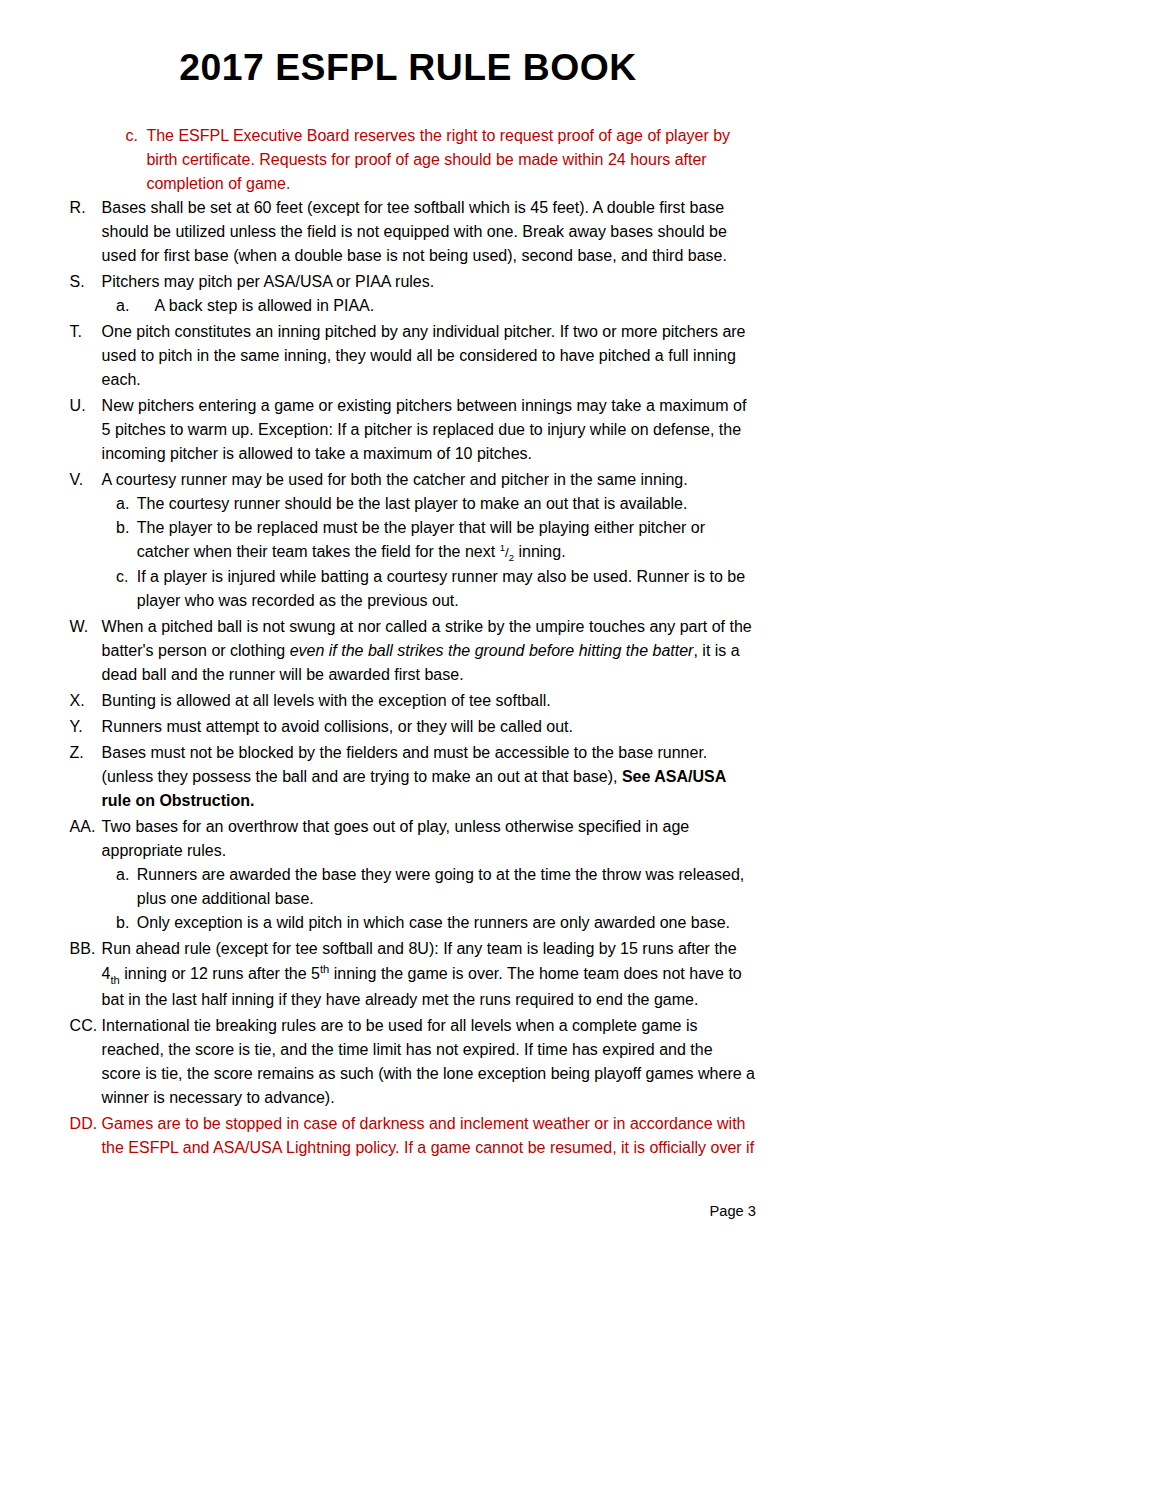2017 ESFPL RULE BOOK
c. The ESFPL Executive Board reserves the right to request proof of age of player by birth certificate. Requests for proof of age should be made within 24 hours after completion of game.
R. Bases shall be set at 60 feet (except for tee softball which is 45 feet). A double first base should be utilized unless the field is not equipped with one. Break away bases should be used for first base (when a double base is not being used), second base, and third base.
S. Pitchers may pitch per ASA/USA or PIAA rules.
a. A back step is allowed in PIAA.
T. One pitch constitutes an inning pitched by any individual pitcher. If two or more pitchers are used to pitch in the same inning, they would all be considered to have pitched a full inning each.
U. New pitchers entering a game or existing pitchers between innings may take a maximum of 5 pitches to warm up. Exception: If a pitcher is replaced due to injury while on defense, the incoming pitcher is allowed to take a maximum of 10 pitches.
V. A courtesy runner may be used for both the catcher and pitcher in the same inning.
a. The courtesy runner should be the last player to make an out that is available.
b. The player to be replaced must be the player that will be playing either pitcher or catcher when their team takes the field for the next 1/2 inning.
c. If a player is injured while batting a courtesy runner may also be used. Runner is to be player who was recorded as the previous out.
W. When a pitched ball is not swung at nor called a strike by the umpire touches any part of the batter's person or clothing even if the ball strikes the ground before hitting the batter, it is a dead ball and the runner will be awarded first base.
X. Bunting is allowed at all levels with the exception of tee softball.
Y. Runners must attempt to avoid collisions, or they will be called out.
Z. Bases must not be blocked by the fielders and must be accessible to the base runner. (unless they possess the ball and are trying to make an out at that base), See ASA/USA rule on Obstruction.
AA. Two bases for an overthrow that goes out of play, unless otherwise specified in age appropriate rules.
a. Runners are awarded the base they were going to at the time the throw was released, plus one additional base.
b. Only exception is a wild pitch in which case the runners are only awarded one base.
BB. Run ahead rule (except for tee softball and 8U): If any team is leading by 15 runs after the 4th inning or 12 runs after the 5th inning the game is over. The home team does not have to bat in the last half inning if they have already met the runs required to end the game.
CC. International tie breaking rules are to be used for all levels when a complete game is reached, the score is tie, and the time limit has not expired. If time has expired and the score is tie, the score remains as such (with the lone exception being playoff games where a winner is necessary to advance).
DD. Games are to be stopped in case of darkness and inclement weather or in accordance with the ESFPL and ASA/USA Lightning policy. If a game cannot be resumed, it is officially over if
Page 3